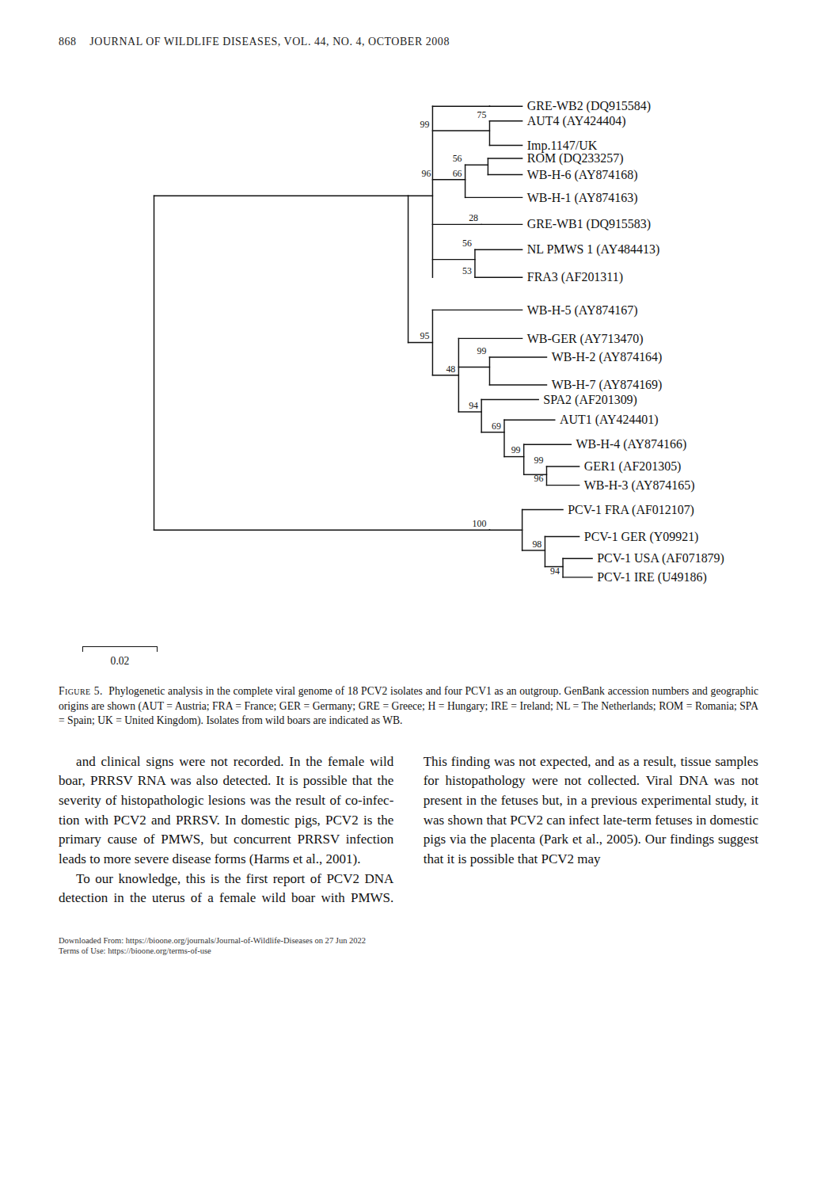868 JOURNAL OF WILDLIFE DISEASES, VOL. 44, NO. 4, OCTOBER 2008
Phylogenetic tree of 18 PCV2 isolates and four PCV1 isolates A rooted phylogram showing relationships among porcine circovirus type 2 isolates from wild boars and domestic pigs, with four PCV1 sequences as an outgroup. Bootstrap values are shown at nodes. 99 75 56 96 66 28 56 53 95 48 99 94 69 99 99 96 100 98 94 GRE-WB2 (DQ915584) AUT4 (AY424404) Imp.1147/UK ROM (DQ233257) WB-H-6 (AY874168) WB-H-1 (AY874163) GRE-WB1 (DQ915583) NL PMWS 1 (AY484413) FRA3 (AF201311) WB-H-5 (AY874167) WB-GER (AY713470) WB-H-2 (AY874164) WB-H-7 (AY874169) SPA2 (AF201309) AUT1 (AY424401) WB-H-4 (AY874166) GER1 (AF201305) WB-H-3 (AY874165) PCV-1 FRA (AF012107) PCV-1 GER (Y09921) PCV-1 USA (AF071879) PCV-1 IRE (U49186)
0.02
Figure 5. Phylogenetic analysis in the complete viral genome of 18 PCV2 isolates and four PCV1 as an outgroup. GenBank accession numbers and geographic origins are shown (AUT = Austria; FRA = France; GER = Germany; GRE = Greece; H = Hungary; IRE = Ireland; NL = The Netherlands; ROM = Romania; SPA = Spain; UK = United Kingdom). Isolates from wild boars are indicated as WB.
and clinical signs were not recorded. In the female wild boar, PRRSV RNA was also detected. It is possible that the severity of histopathologic lesions was the result of co-infection with PCV2 and PRRSV. In domestic pigs, PCV2 is the primary cause of PMWS, but concurrent PRRSV infection leads to more severe disease forms (Harms et al., 2001).
To our knowledge, this is the first report of PCV2 DNA detection in the uterus of a female wild boar with PMWS. This finding was not expected, and as a result, tissue samples for histopathology were not collected. Viral DNA was not present in the fetuses but, in a previous experimental study, it was shown that PCV2 can infect late-term fetuses in domestic pigs via the placenta (Park et al., 2005). Our findings suggest that it is possible that PCV2 may
Downloaded From: https://bioone.org/journals/Journal-of-Wildlife-Diseases on 27 Jun 2022
Terms of Use: https://bioone.org/terms-of-use